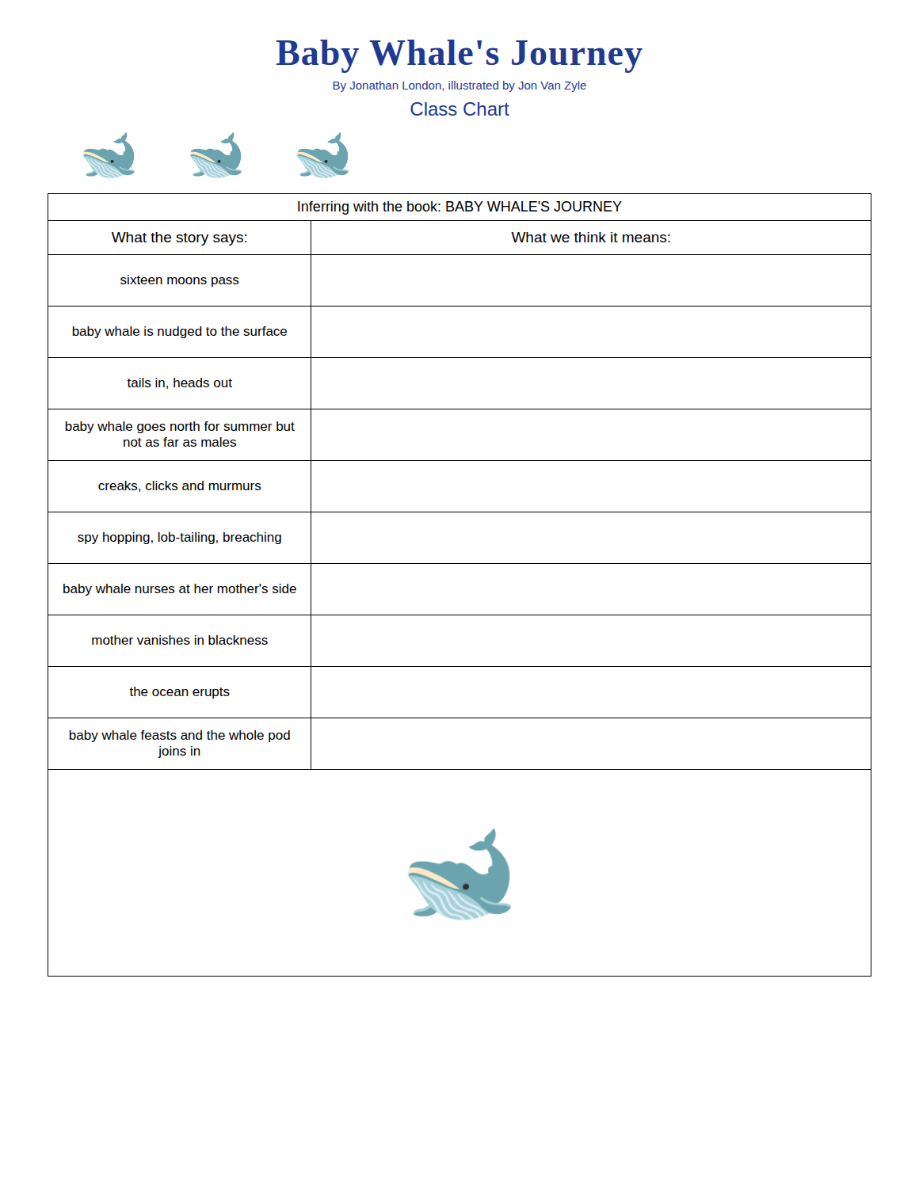Baby Whale's Journey
By Jonathan London, illustrated by Jon Van Zyle
Class Chart
🐋 🐋 🐋
Inferring with the book: BABY WHALE'S JOURNEY
| What the story says: | What we think it means: |
| --- | --- |
| sixteen moons pass | |
| baby whale is nudged to the surface | |
| tails in, heads out | |
| baby whale goes north for summer but not as far as males | |
| creaks, clicks and murmurs | |
| spy hopping, lob-tailing, breaching | |
| baby whale nurses at her mother's side | |
| mother vanishes in blackness | |
| the ocean erupts | |
| baby whale feasts and the whole pod joins in | |
🐋